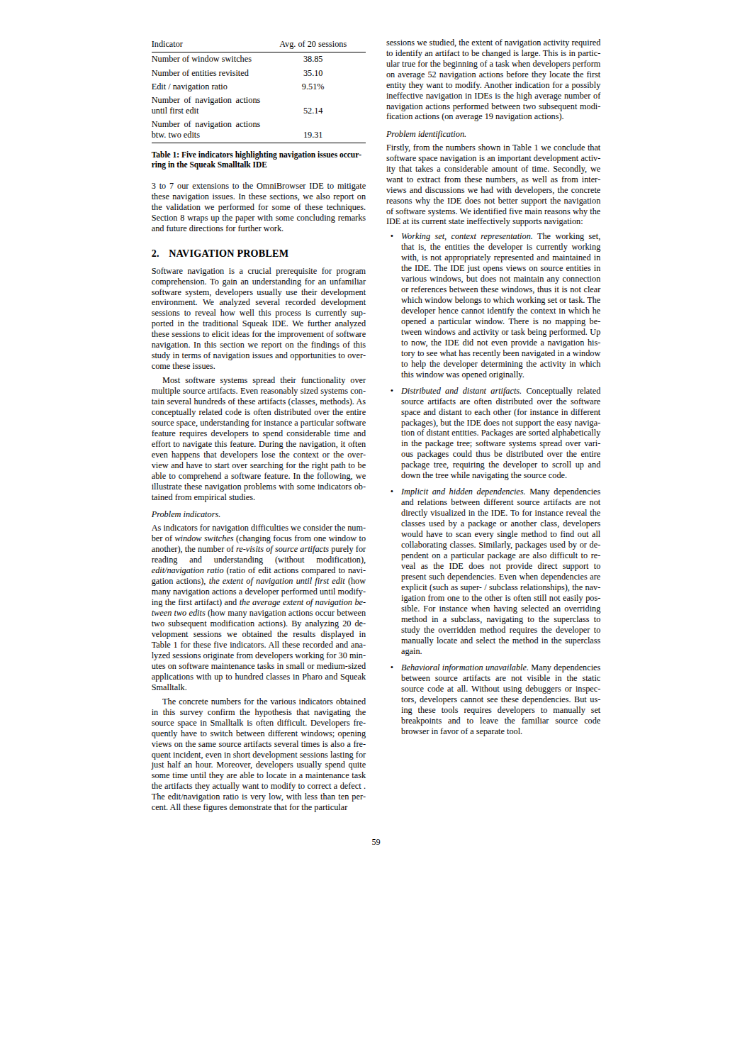| Indicator | Avg. of 20 sessions |
| Number of window switches | 38.85 |
| Number of entities revisited | 35.10 |
| Edit / navigation ratio | 9.51% |
| Number of navigation actions until first edit | 52.14 |
| Number of navigation actions btw. two edits | 19.31 |
Table 1: Five indicators highlighting navigation issues occurring in the Squeak Smalltalk IDE
3 to 7 our extensions to the OmniBrowser IDE to mitigate these navigation issues. In these sections, we also report on the validation we performed for some of these techniques. Section 8 wraps up the paper with some concluding remarks and future directions for further work.
2. NAVIGATION PROBLEM
Software navigation is a crucial prerequisite for program comprehension. To gain an understanding for an unfamiliar software system, developers usually use their development environment. We analyzed several recorded development sessions to reveal how well this process is currently supported in the traditional Squeak IDE. We further analyzed these sessions to elicit ideas for the improvement of software navigation. In this section we report on the findings of this study in terms of navigation issues and opportunities to overcome these issues.
Most software systems spread their functionality over multiple source artifacts. Even reasonably sized systems contain several hundreds of these artifacts (classes, methods). As conceptually related code is often distributed over the entire source space, understanding for instance a particular software feature requires developers to spend considerable time and effort to navigate this feature. During the navigation, it often even happens that developers lose the context or the overview and have to start over searching for the right path to be able to comprehend a software feature. In the following, we illustrate these navigation problems with some indicators obtained from empirical studies.
Problem indicators.
As indicators for navigation difficulties we consider the number of window switches (changing focus from one window to another), the number of re-visits of source artifacts purely for reading and understanding (without modification), edit/navigation ratio (ratio of edit actions compared to navigation actions), the extent of navigation until first edit (how many navigation actions a developer performed until modifying the first artifact) and the average extent of navigation between two edits (how many navigation actions occur between two subsequent modification actions). By analyzing 20 development sessions we obtained the results displayed in Table 1 for these five indicators. All these recorded and analyzed sessions originate from developers working for 30 minutes on software maintenance tasks in small or medium-sized applications with up to hundred classes in Pharo and Squeak Smalltalk.
The concrete numbers for the various indicators obtained in this survey confirm the hypothesis that navigating the source space in Smalltalk is often difficult. Developers frequently have to switch between different windows; opening views on the same source artifacts several times is also a frequent incident, even in short development sessions lasting for just half an hour. Moreover, developers usually spend quite some time until they are able to locate in a maintenance task the artifacts they actually want to modify to correct a defect . The edit/navigation ratio is very low, with less than ten percent. All these figures demonstrate that for the particular
sessions we studied, the extent of navigation activity required to identify an artifact to be changed is large. This is in particular true for the beginning of a task when developers perform on average 52 navigation actions before they locate the first entity they want to modify. Another indication for a possibly ineffective navigation in IDEs is the high average number of navigation actions performed between two subsequent modification actions (on average 19 navigation actions).
Problem identification.
Firstly, from the numbers shown in Table 1 we conclude that software space navigation is an important development activity that takes a considerable amount of time. Secondly, we want to extract from these numbers, as well as from interviews and discussions we had with developers, the concrete reasons why the IDE does not better support the navigation of software systems. We identified five main reasons why the IDE at its current state ineffectively supports navigation:
Working set, context representation. The working set, that is, the entities the developer is currently working with, is not appropriately represented and maintained in the IDE. The IDE just opens views on source entities in various windows, but does not maintain any connection or references between these windows, thus it is not clear which window belongs to which working set or task. The developer hence cannot identify the context in which he opened a particular window. There is no mapping between windows and activity or task being performed. Up to now, the IDE did not even provide a navigation history to see what has recently been navigated in a window to help the developer determining the activity in which this window was opened originally.
Distributed and distant artifacts. Conceptually related source artifacts are often distributed over the software space and distant to each other (for instance in different packages), but the IDE does not support the easy navigation of distant entities. Packages are sorted alphabetically in the package tree; software systems spread over various packages could thus be distributed over the entire package tree, requiring the developer to scroll up and down the tree while navigating the source code.
Implicit and hidden dependencies. Many dependencies and relations between different source artifacts are not directly visualized in the IDE. To for instance reveal the classes used by a package or another class, developers would have to scan every single method to find out all collaborating classes. Similarly, packages used by or dependent on a particular package are also difficult to reveal as the IDE does not provide direct support to present such dependencies. Even when dependencies are explicit (such as super- / subclass relationships), the navigation from one to the other is often still not easily possible. For instance when having selected an overriding method in a subclass, navigating to the superclass to study the overridden method requires the developer to manually locate and select the method in the superclass again.
Behavioral information unavailable. Many dependencies between source artifacts are not visible in the static source code at all. Without using debuggers or inspectors, developers cannot see these dependencies. But using these tools requires developers to manually set breakpoints and to leave the familiar source code browser in favor of a separate tool.
59